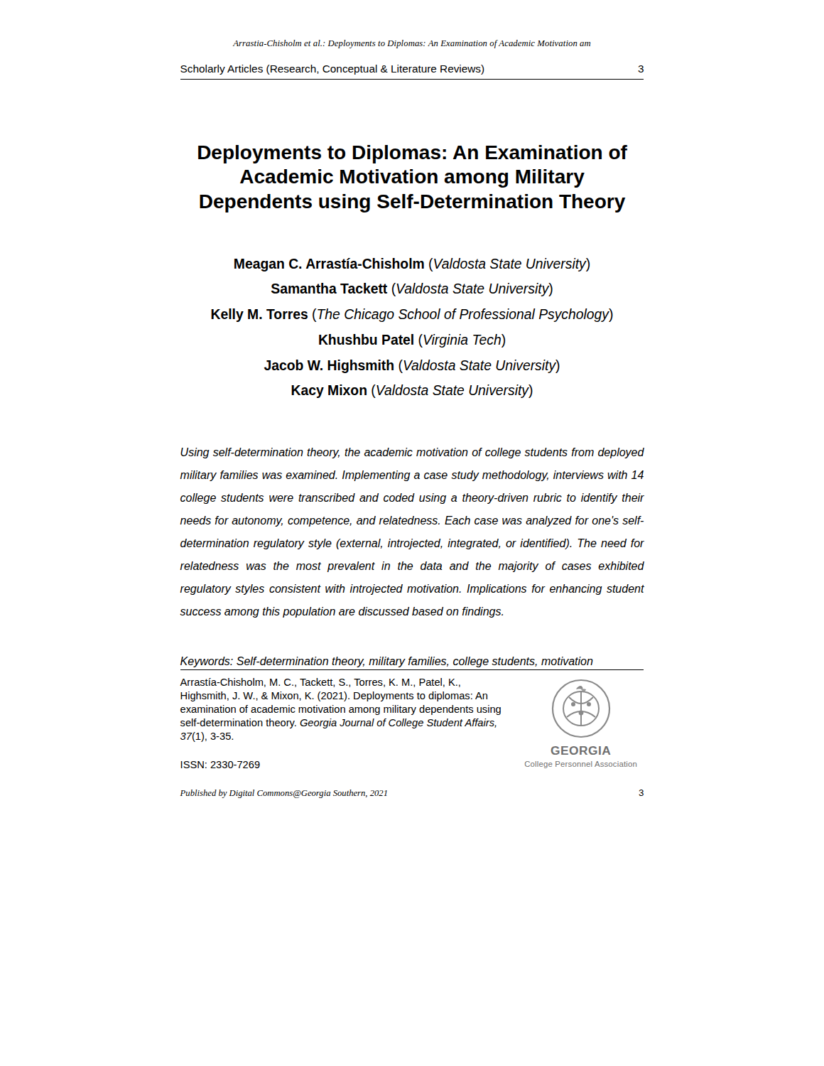Arrastia-Chisholm et al.: Deployments to Diplomas: An Examination of Academic Motivation am
Scholarly Articles (Research, Conceptual & Literature Reviews) 3
Deployments to Diplomas: An Examination of Academic Motivation among Military Dependents using Self-Determination Theory
Meagan C. Arrastía-Chisholm (Valdosta State University)
Samantha Tackett (Valdosta State University)
Kelly M. Torres (The Chicago School of Professional Psychology)
Khushbu Patel (Virginia Tech)
Jacob W. Highsmith (Valdosta State University)
Kacy Mixon (Valdosta State University)
Using self-determination theory, the academic motivation of college students from deployed military families was examined. Implementing a case study methodology, interviews with 14 college students were transcribed and coded using a theory-driven rubric to identify their needs for autonomy, competence, and relatedness. Each case was analyzed for one's self-determination regulatory style (external, introjected, integrated, or identified). The need for relatedness was the most prevalent in the data and the majority of cases exhibited regulatory styles consistent with introjected motivation. Implications for enhancing student success among this population are discussed based on findings.
Keywords: Self-determination theory, military families, college students, motivation
Arrastía-Chisholm, M. C., Tackett, S., Torres, K. M., Patel, K., Highsmith, J. W., & Mixon, K. (2021). Deployments to diplomas: An examination of academic motivation among military dependents using self-determination theory. Georgia Journal of College Student Affairs, 37(1), 3-35.
ISSN: 2330-7269
GEORGIA
College Personnel Association
Published by Digital Commons@Georgia Southern, 2021 3